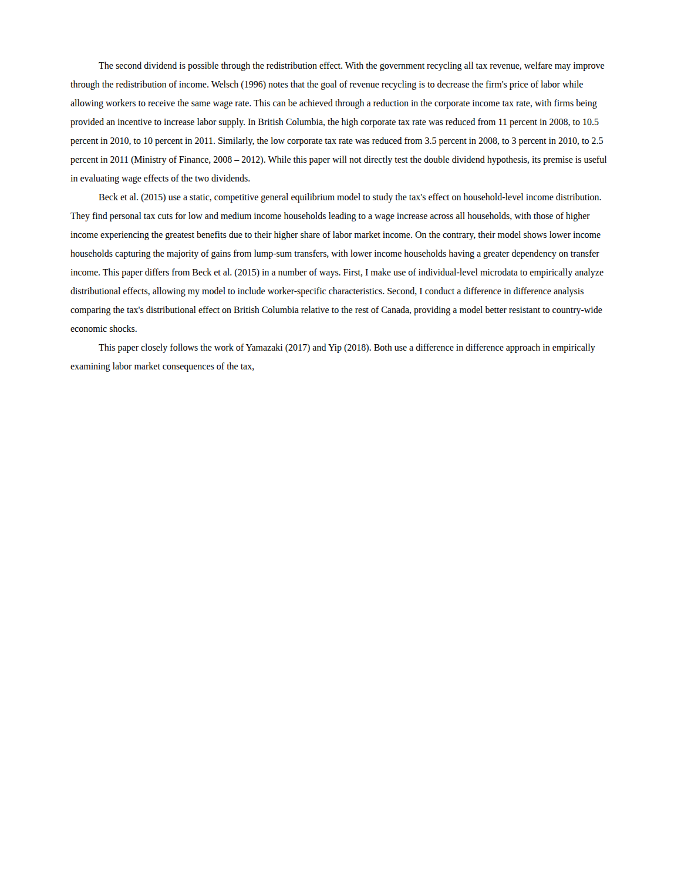The second dividend is possible through the redistribution effect. With the government recycling all tax revenue, welfare may improve through the redistribution of income. Welsch (1996) notes that the goal of revenue recycling is to decrease the firm's price of labor while allowing workers to receive the same wage rate. This can be achieved through a reduction in the corporate income tax rate, with firms being provided an incentive to increase labor supply. In British Columbia, the high corporate tax rate was reduced from 11 percent in 2008, to 10.5 percent in 2010, to 10 percent in 2011. Similarly, the low corporate tax rate was reduced from 3.5 percent in 2008, to 3 percent in 2010, to 2.5 percent in 2011 (Ministry of Finance, 2008 – 2012). While this paper will not directly test the double dividend hypothesis, its premise is useful in evaluating wage effects of the two dividends.
Beck et al. (2015) use a static, competitive general equilibrium model to study the tax's effect on household-level income distribution. They find personal tax cuts for low and medium income households leading to a wage increase across all households, with those of higher income experiencing the greatest benefits due to their higher share of labor market income. On the contrary, their model shows lower income households capturing the majority of gains from lump-sum transfers, with lower income households having a greater dependency on transfer income. This paper differs from Beck et al. (2015) in a number of ways. First, I make use of individual-level microdata to empirically analyze distributional effects, allowing my model to include worker-specific characteristics. Second, I conduct a difference in difference analysis comparing the tax's distributional effect on British Columbia relative to the rest of Canada, providing a model better resistant to country-wide economic shocks.
This paper closely follows the work of Yamazaki (2017) and Yip (2018). Both use a difference in difference approach in empirically examining labor market consequences of the tax,